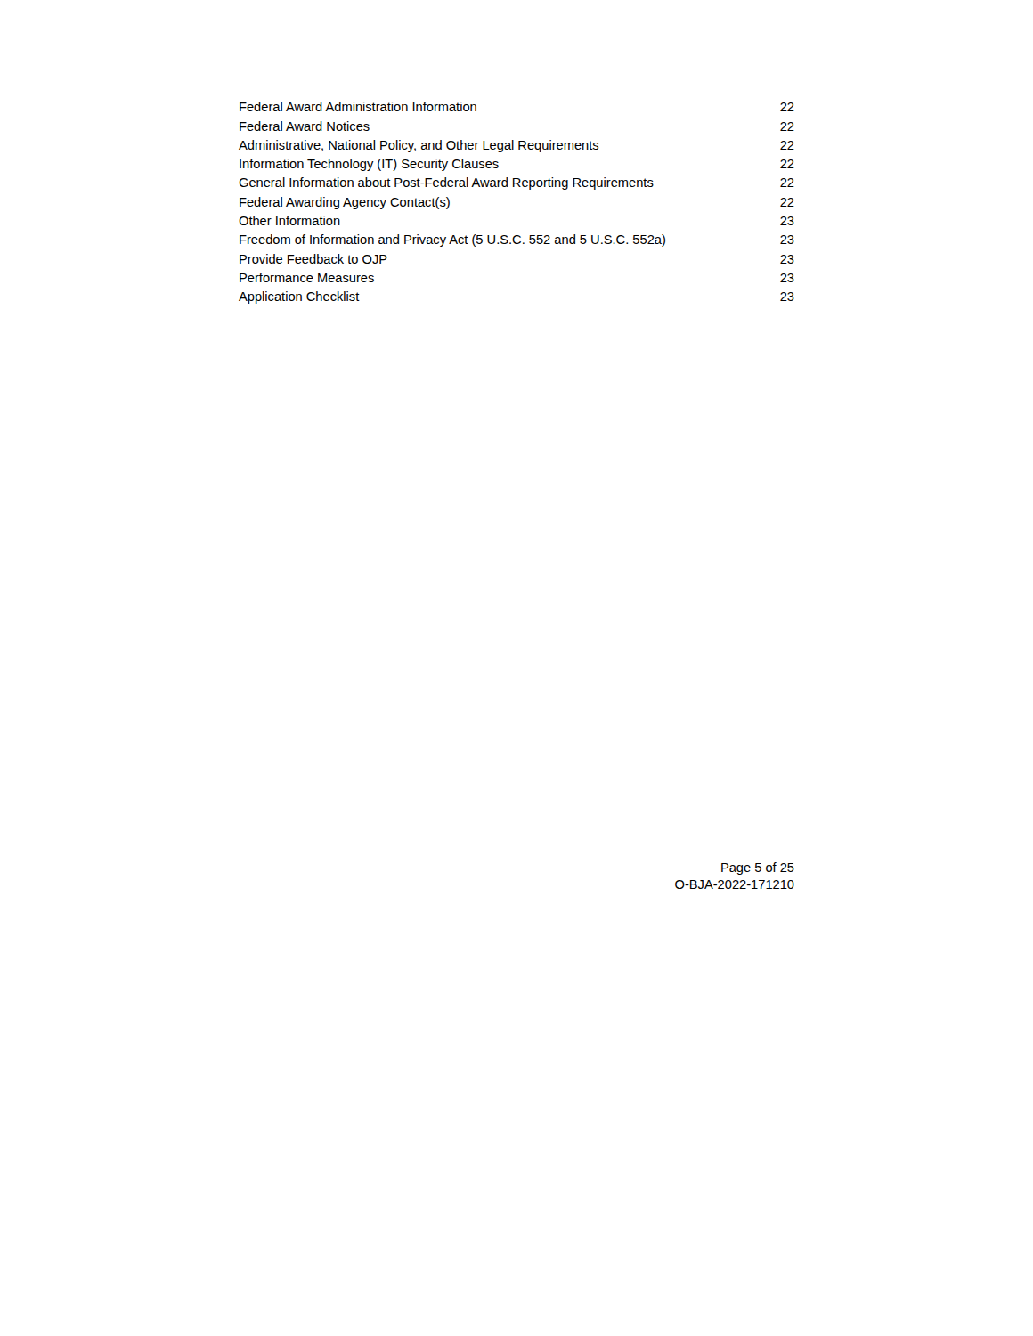| Federal Award Administration Information | 22 |
| Federal Award Notices | 22 |
| Administrative, National Policy, and Other Legal Requirements | 22 |
| Information Technology (IT) Security Clauses | 22 |
| General Information about Post-Federal Award Reporting Requirements | 22 |
| Federal Awarding Agency Contact(s) | 22 |
| Other Information | 23 |
| Freedom of Information and Privacy Act (5 U.S.C. 552 and 5 U.S.C. 552a) | 23 |
| Provide Feedback to OJP | 23 |
| Performance Measures | 23 |
| Application Checklist | 23 |
Page 5 of 25
O-BJA-2022-171210